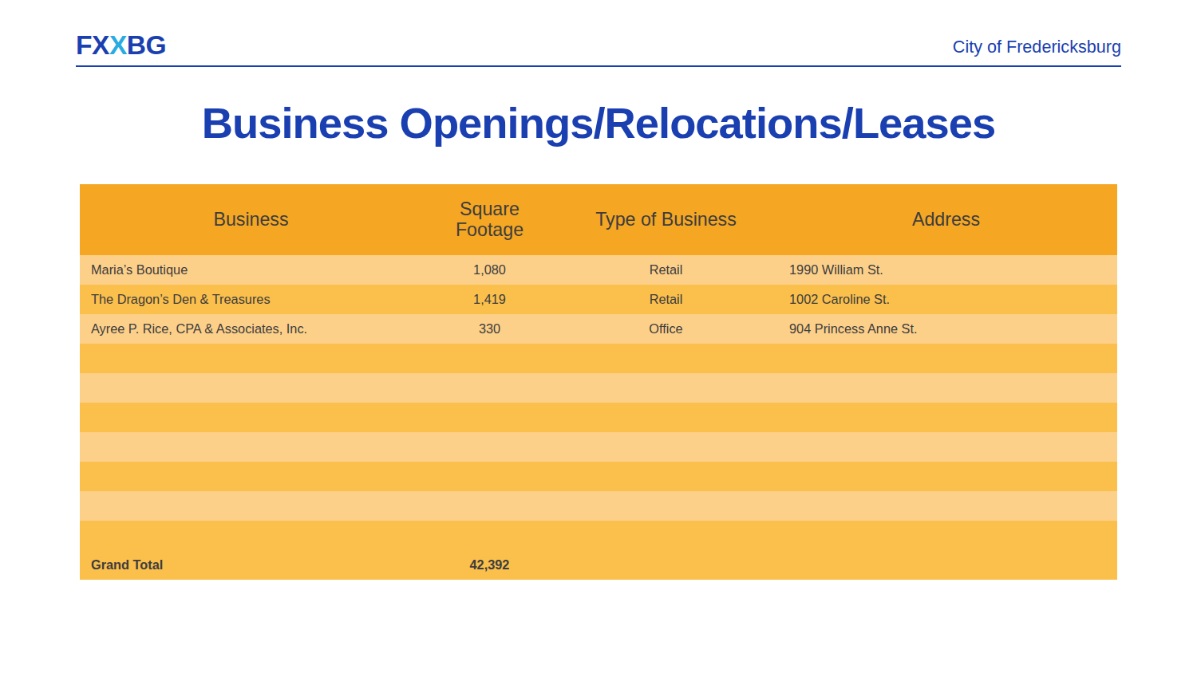FXXBG
City of Fredericksburg
Business Openings/Relocations/Leases
| Business | Square Footage | Type of Business | Address |
| --- | --- | --- | --- |
| Maria’s Boutique | 1,080 | Retail | 1990 William St. |
| The Dragon’s Den & Treasures | 1,419 | Retail | 1002 Caroline St. |
| Ayree P. Rice, CPA & Associates, Inc. | 330 | Office | 904 Princess Anne St. |
| Grand Total | 42,392 | | |